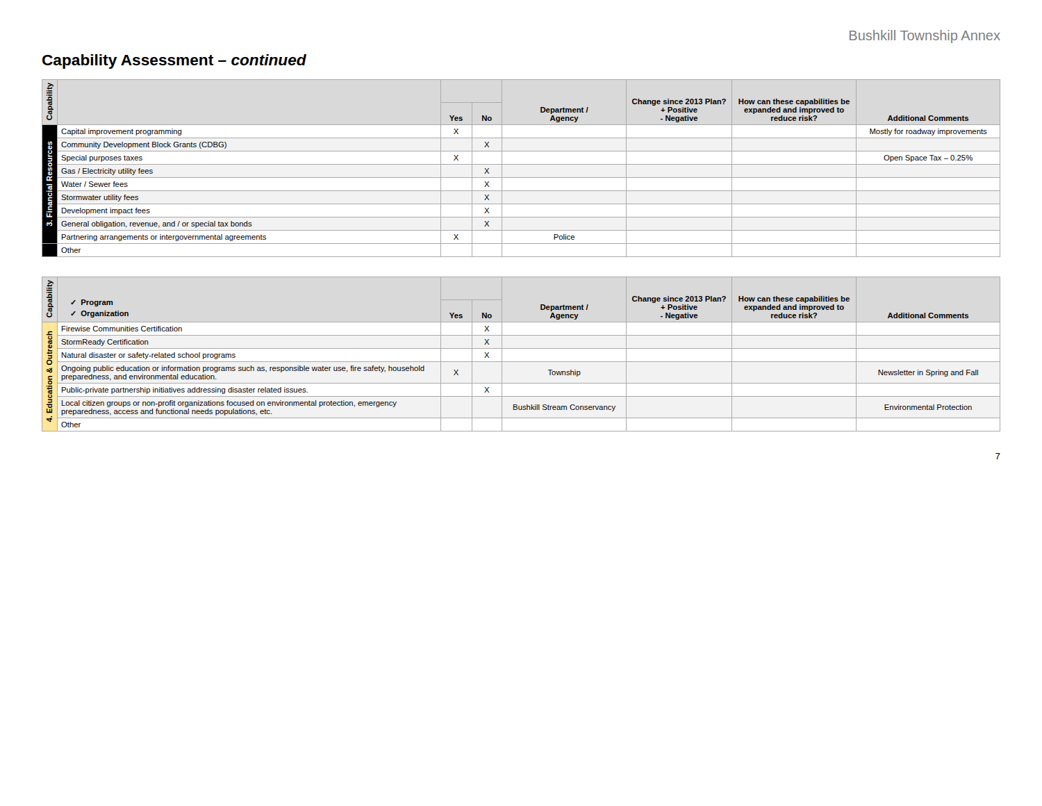Bushkill Township Annex
Capability Assessment – continued
| Capability | | | Department / Agency | Change since 2013 Plan? + Positive - Negative | How can these capabilities be expanded and improved to reduce risk? | Additional Comments |
| --- | --- | --- | --- | --- | --- | --- |
| Yes | No |
| 3. Financial Resources | Capital improvement programming | X | | | | | Mostly for roadway improvements |
| Community Development Block Grants (CDBG) | | X | | | | |
| Special purposes taxes | X | | | | | Open Space Tax – 0.25% |
| Gas / Electricity utility fees | | X | | | | |
| Water / Sewer fees | | X | | | | |
| Stormwater utility fees | | X | | | | |
| Development impact fees | | X | | | | |
| General obligation, revenue, and / or special tax bonds | | X | | | | |
| Partnering arrangements or intergovernmental agreements | X | | Police | | | |
| | Other | | | | | | |
| Capability | ✓ Program ✓ Organization | | Department / Agency | Change since 2013 Plan? + Positive - Negative | How can these capabilities be expanded and improved to reduce risk? | Additional Comments |
| --- | --- | --- | --- | --- | --- | --- |
| Yes | No |
| 4. Education & Outreach | Firewise Communities Certification | | X | | | | |
| StormReady Certification | | X | | | | |
| Natural disaster or safety-related school programs | | X | | | | |
| Ongoing public education or information programs such as, responsible water use, fire safety, household preparedness, and environmental education. | X | | Township | | | Newsletter in Spring and Fall |
| Public-private partnership initiatives addressing disaster related issues. | | X | | | | |
| Local citizen groups or non-profit organizations focused on environmental protection, emergency preparedness, access and functional needs populations, etc. | | | Bushkill Stream Conservancy | | | Environmental Protection |
| Other | | | | | | |
7